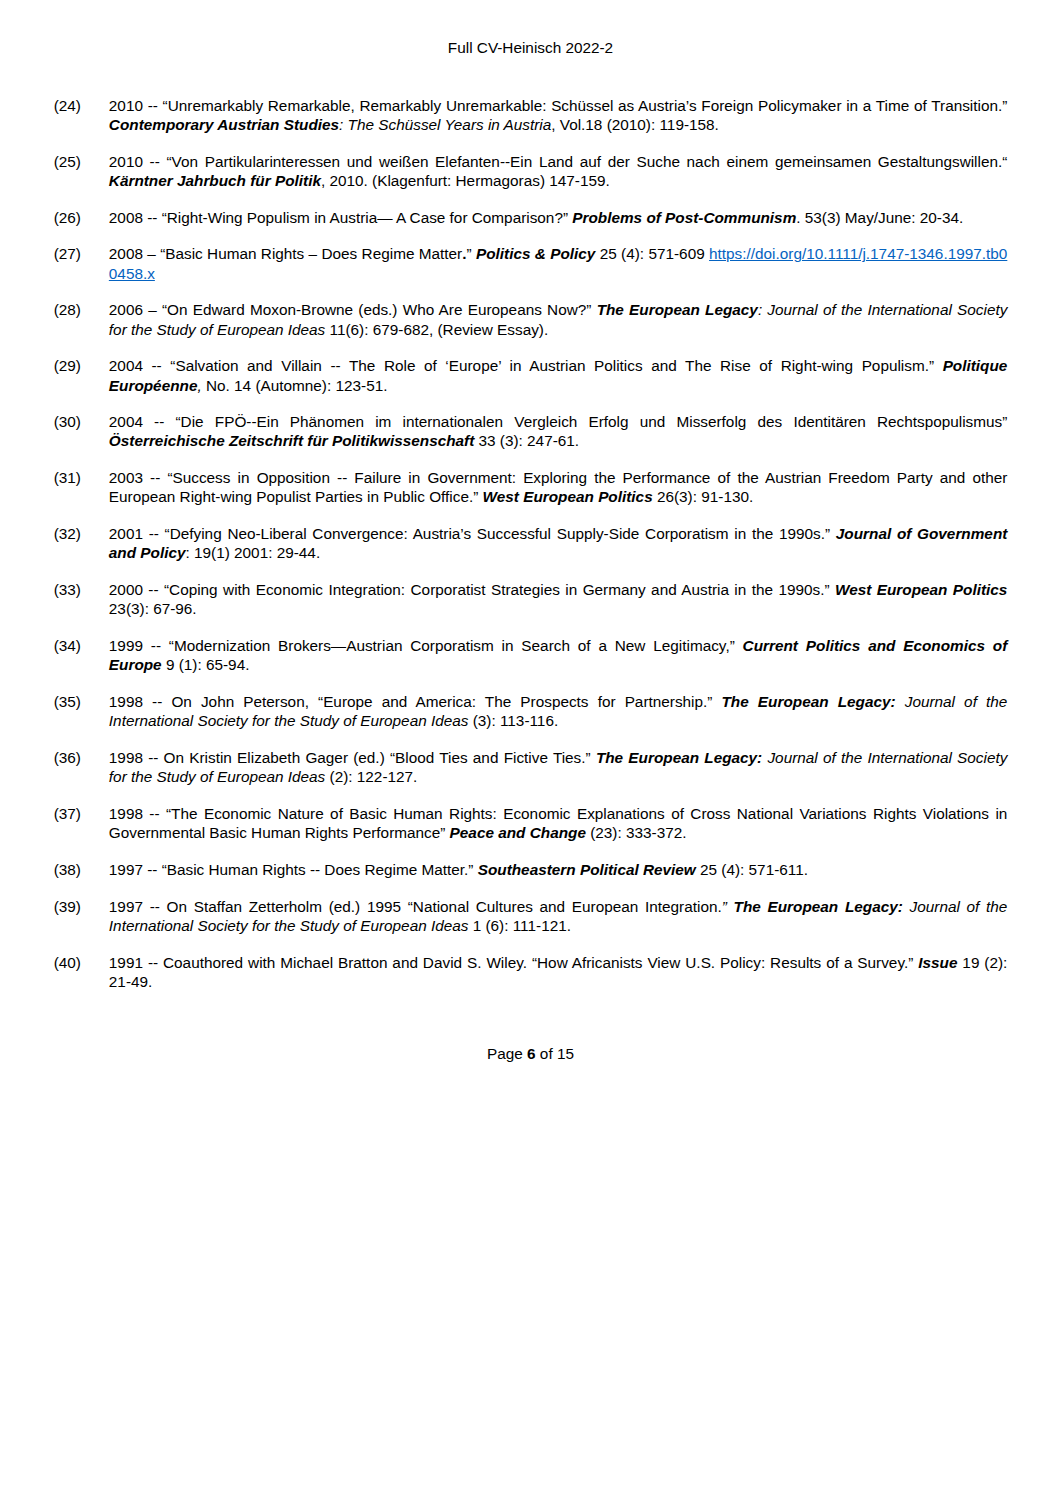Full CV-Heinisch 2022-2
(24) 2010 -- “Unremarkably Remarkable, Remarkably Unremarkable: Schüssel as Austria’s Foreign Policymaker in a Time of Transition.” Contemporary Austrian Studies: The Schüssel Years in Austria, Vol.18 (2010): 119-158.
(25) 2010 -- “Von Partikularinteressen und weißen Elefanten--Ein Land auf der Suche nach einem gemeinsamen Gestaltungswillen.“ Kärntner Jahrbuch für Politik, 2010. (Klagenfurt: Hermagoras) 147-159.
(26) 2008 -- “Right-Wing Populism in Austria— A Case for Comparison?” Problems of Post-Communism. 53(3) May/June: 20-34.
(27) 2008 – “Basic Human Rights – Does Regime Matter.” Politics & Policy 25 (4): 571-609 https://doi.org/10.1111/j.1747-1346.1997.tb00458.x
(28) 2006 – “On Edward Moxon-Browne (eds.) Who Are Europeans Now?” The European Legacy: Journal of the International Society for the Study of European Ideas 11(6): 679-682, (Review Essay).
(29) 2004 -- “Salvation and Villain -- The Role of ‘Europe’ in Austrian Politics and The Rise of Right-wing Populism.” Politique Européenne, No. 14 (Automne): 123-51.
(30) 2004 -- “Die FPÖ--Ein Phänomen im internationalen Vergleich Erfolg und Misserfolg des Identitären Rechtspopulismus” Österreichische Zeitschrift für Politikwissenschaft 33 (3): 247-61.
(31) 2003 -- “Success in Opposition -- Failure in Government: Exploring the Performance of the Austrian Freedom Party and other European Right-wing Populist Parties in Public Office.” West European Politics 26(3): 91-130.
(32) 2001 -- “Defying Neo-Liberal Convergence: Austria’s Successful Supply-Side Corporatism in the 1990s.” Journal of Government and Policy: 19(1) 2001: 29-44.
(33) 2000 -- “Coping with Economic Integration: Corporatist Strategies in Germany and Austria in the 1990s.” West European Politics 23(3): 67-96.
(34) 1999 -- “Modernization Brokers—Austrian Corporatism in Search of a New Legitimacy,” Current Politics and Economics of Europe 9 (1): 65-94.
(35) 1998 -- On John Peterson, “Europe and America: The Prospects for Partnership.” The European Legacy: Journal of the International Society for the Study of European Ideas (3): 113-116.
(36) 1998 -- On Kristin Elizabeth Gager (ed.) “Blood Ties and Fictive Ties.” The European Legacy: Journal of the International Society for the Study of European Ideas (2): 122-127.
(37) 1998 -- “The Economic Nature of Basic Human Rights: Economic Explanations of Cross National Variations Rights Violations in Governmental Basic Human Rights Performance” Peace and Change (23): 333-372.
(38) 1997 -- “Basic Human Rights -- Does Regime Matter.” Southeastern Political Review 25 (4): 571-611.
(39) 1997 -- On Staffan Zetterholm (ed.) 1995 “National Cultures and European Integration.” The European Legacy: Journal of the International Society for the Study of European Ideas 1 (6): 111-121.
(40) 1991 -- Coauthored with Michael Bratton and David S. Wiley. “How Africanists View U.S. Policy: Results of a Survey.” Issue 19 (2): 21-49.
Page 6 of 15